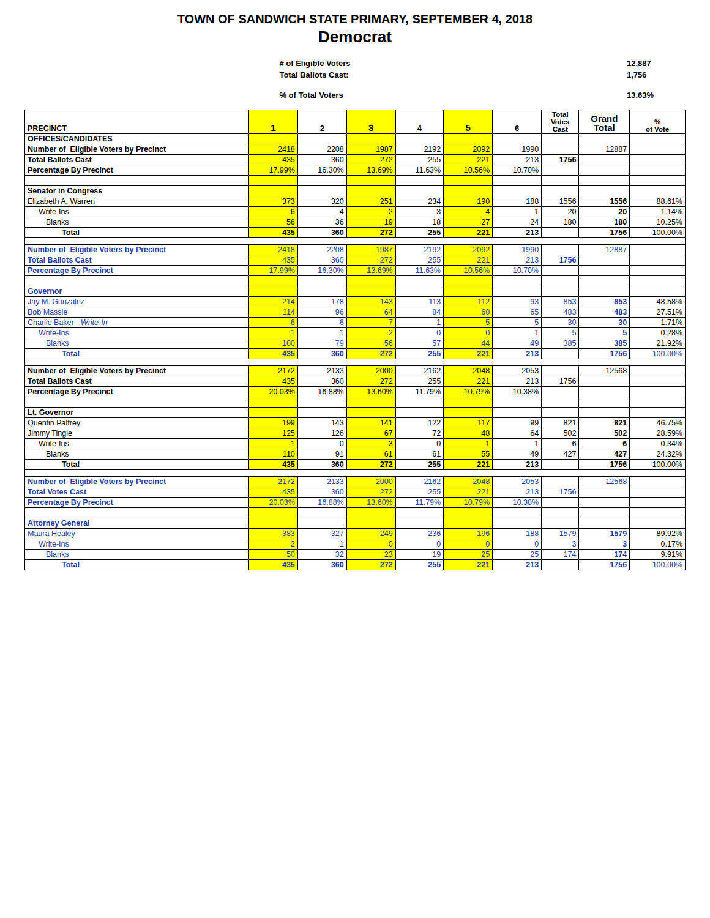TOWN OF SANDWICH STATE PRIMARY, SEPTEMBER 4, 2018
Democrat
| # of Eligible Voters | 12,887 |
| Total Ballots Cast: | 1,756 |
| % of Total Voters | 13.63% |
| PRECINCT | 1 | 2 | 3 | 4 | 5 | 6 | Total Votes Cast | Grand Total | % of Vote |
| OFFICES/CANDIDATES | | | | | | | | | |
| Number of Eligible Voters by Precinct | 2418 | 2208 | 1987 | 2192 | 2092 | 1990 | | 12887 | |
| Total Ballots Cast | 435 | 360 | 272 | 255 | 221 | 213 | 1756 | | |
| Percentage By Precinct | 17.99% | 16.30% | 13.69% | 11.63% | 10.56% | 10.70% | | | |
| Senator in Congress | | | | | | | | | |
| Elizabeth A. Warren | 373 | 320 | 251 | 234 | 190 | 188 | 1556 | 1556 | 88.61% |
| Write-Ins | 6 | 4 | 2 | 3 | 4 | 1 | 20 | 20 | 1.14% |
| Blanks | 56 | 36 | 19 | 18 | 27 | 24 | 180 | 180 | 10.25% |
| Total | 435 | 360 | 272 | 255 | 221 | 213 | | 1756 | 100.00% |
| Number of Eligible Voters by Precinct | 2418 | 2208 | 1987 | 2192 | 2092 | 1990 | | 12887 | |
| Total Ballots Cast | 435 | 360 | 272 | 255 | 221 | 213 | 1756 | | |
| Percentage By Precinct | 17.99% | 16.30% | 13.69% | 11.63% | 10.56% | 10.70% | | | |
| Governor | | | | | | | | | |
| Jay M. Gonzalez | 214 | 178 | 143 | 113 | 112 | 93 | 853 | 853 | 48.58% |
| Bob Massie | 114 | 96 | 64 | 84 | 60 | 65 | 483 | 483 | 27.51% |
| Charlie Baker - Write-In | 6 | 6 | 7 | 1 | 5 | 5 | 30 | 30 | 1.71% |
| Write-Ins | 1 | 1 | 2 | 0 | 0 | 1 | 5 | 5 | 0.28% |
| Blanks | 100 | 79 | 56 | 57 | 44 | 49 | 385 | 385 | 21.92% |
| Total | 435 | 360 | 272 | 255 | 221 | 213 | | 1756 | 100.00% |
| Number of Eligible Voters by Precinct | 2172 | 2133 | 2000 | 2162 | 2048 | 2053 | | 12568 | |
| Total Ballots Cast | 435 | 360 | 272 | 255 | 221 | 213 | 1756 | | |
| Percentage By Precinct | 20.03% | 16.88% | 13.60% | 11.79% | 10.79% | 10.38% | | | |
| Lt. Governor | | | | | | | | | |
| Quentin Palfrey | 199 | 143 | 141 | 122 | 117 | 99 | 821 | 821 | 46.75% |
| Jimmy Tingle | 125 | 126 | 67 | 72 | 48 | 64 | 502 | 502 | 28.59% |
| Write-Ins | 1 | 0 | 3 | 0 | 1 | 1 | 6 | 6 | 0.34% |
| Blanks | 110 | 91 | 61 | 61 | 55 | 49 | 427 | 427 | 24.32% |
| Total | 435 | 360 | 272 | 255 | 221 | 213 | | 1756 | 100.00% |
| Number of Eligible Voters by Precinct | 2172 | 2133 | 2000 | 2162 | 2048 | 2053 | | 12568 | |
| Total Votes Cast | 435 | 360 | 272 | 255 | 221 | 213 | 1756 | | |
| Percentage By Precinct | 20.03% | 16.88% | 13.60% | 11.79% | 10.79% | 10.38% | | | |
| Attorney General | | | | | | | | | |
| Maura Healey | 383 | 327 | 249 | 236 | 196 | 188 | 1579 | 1579 | 89.92% |
| Write-Ins | 2 | 1 | 0 | 0 | 0 | 0 | 3 | 3 | 0.17% |
| Blanks | 50 | 32 | 23 | 19 | 25 | 25 | 174 | 174 | 9.91% |
| Total | 435 | 360 | 272 | 255 | 221 | 213 | | 1756 | 100.00% |